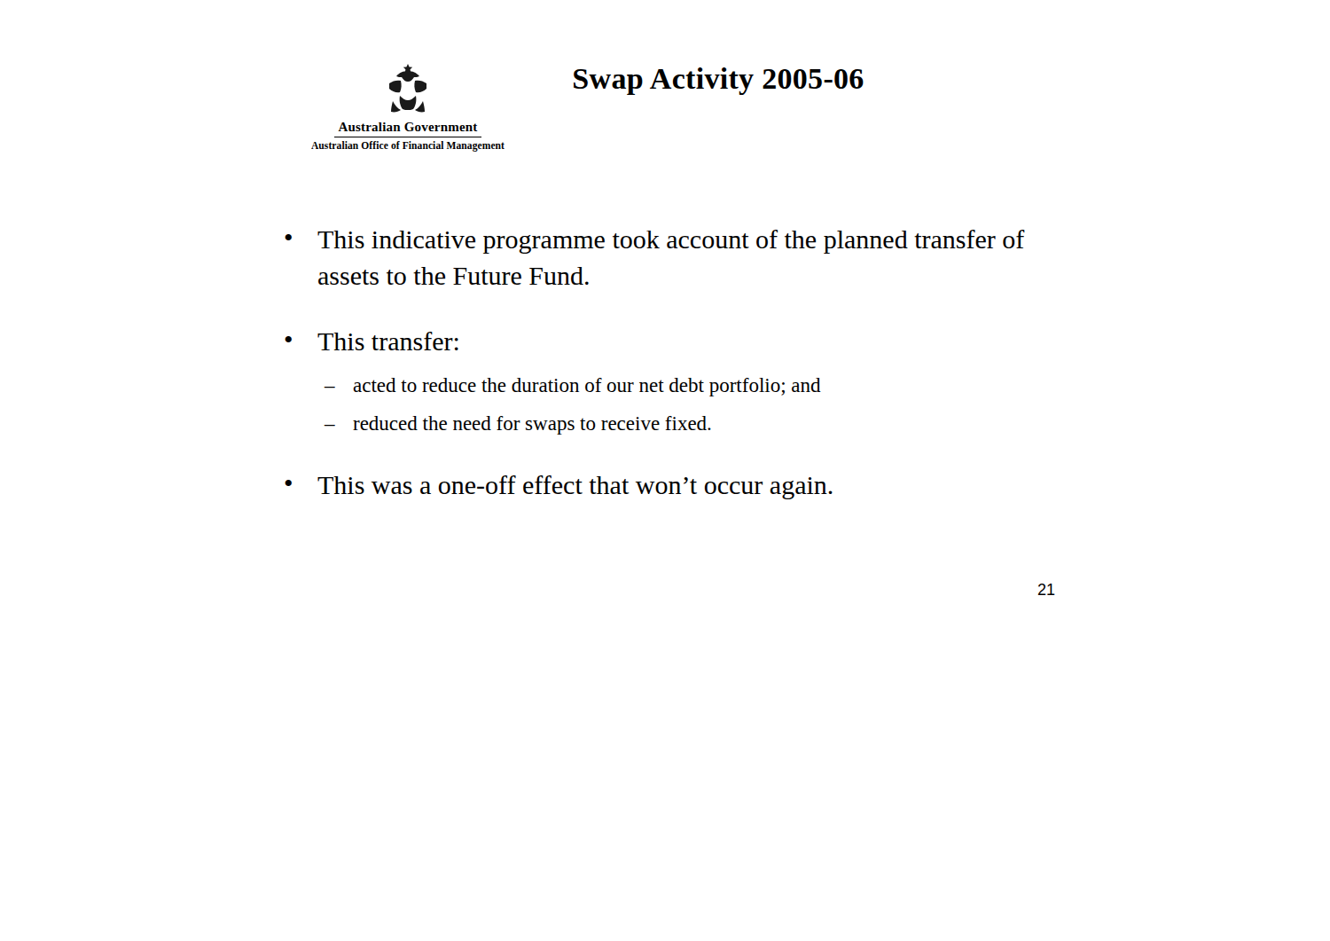Australian Government
Australian Office of Financial Management
Swap Activity 2005-06
This indicative programme took account of the planned transfer of assets to the Future Fund.
This transfer:
acted to reduce the duration of our net debt portfolio; and
reduced the need for swaps to receive fixed.
This was a one-off effect that won’t occur again.
21